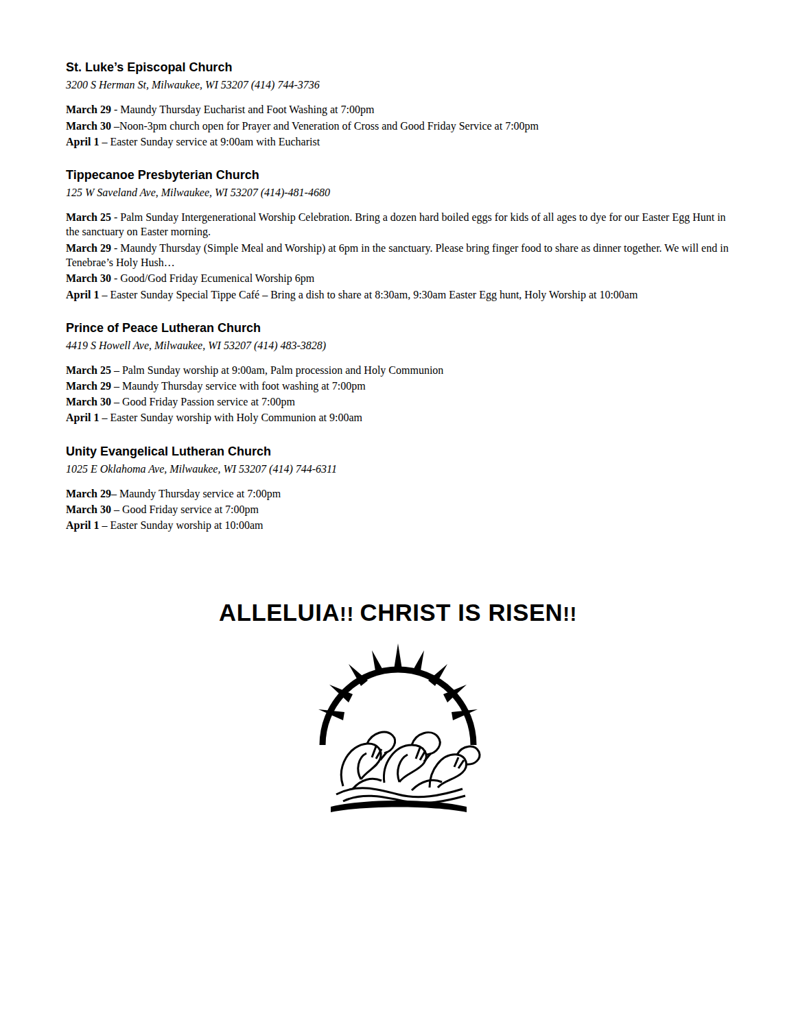St. Luke’s Episcopal Church
3200 S Herman St, Milwaukee, WI 53207 (414) 744-3736
March 29 - Maundy Thursday Eucharist and Foot Washing at 7:00pm
March 30 –Noon-3pm church open for Prayer and Veneration of Cross and Good Friday Service at 7:00pm
April 1 – Easter Sunday service at 9:00am with Eucharist
Tippecanoe Presbyterian Church
125 W Saveland Ave, Milwaukee, WI 53207 (414)-481-4680
March 25 - Palm Sunday Intergenerational Worship Celebration. Bring a dozen hard boiled eggs for kids of all ages to dye for our Easter Egg Hunt in the sanctuary on Easter morning.
March 29 - Maundy Thursday (Simple Meal and Worship) at 6pm in the sanctuary. Please bring finger food to share as dinner together. We will end in Tenebrae’s Holy Hush…
March 30 - Good/God Friday Ecumenical Worship 6pm
April 1 – Easter Sunday Special Tippe Café – Bring a dish to share at 8:30am, 9:30am Easter Egg hunt, Holy Worship at 10:00am
Prince of Peace Lutheran Church
4419 S Howell Ave, Milwaukee, WI 53207 (414) 483-3828)
March 25 – Palm Sunday worship at 9:00am, Palm procession and Holy Communion
March 29 – Maundy Thursday service with foot washing at 7:00pm
March 30 – Good Friday Passion service at 7:00pm
April 1 – Easter Sunday worship with Holy Communion at 9:00am
Unity Evangelical Lutheran Church
1025 E Oklahoma Ave, Milwaukee, WI 53207 (414) 744-6311
March 29– Maundy Thursday service at 7:00pm
March 30 – Good Friday service at 7:00pm
April 1 – Easter Sunday worship at 10:00am
ALLELUIA!! CHRIST IS RISEN!!